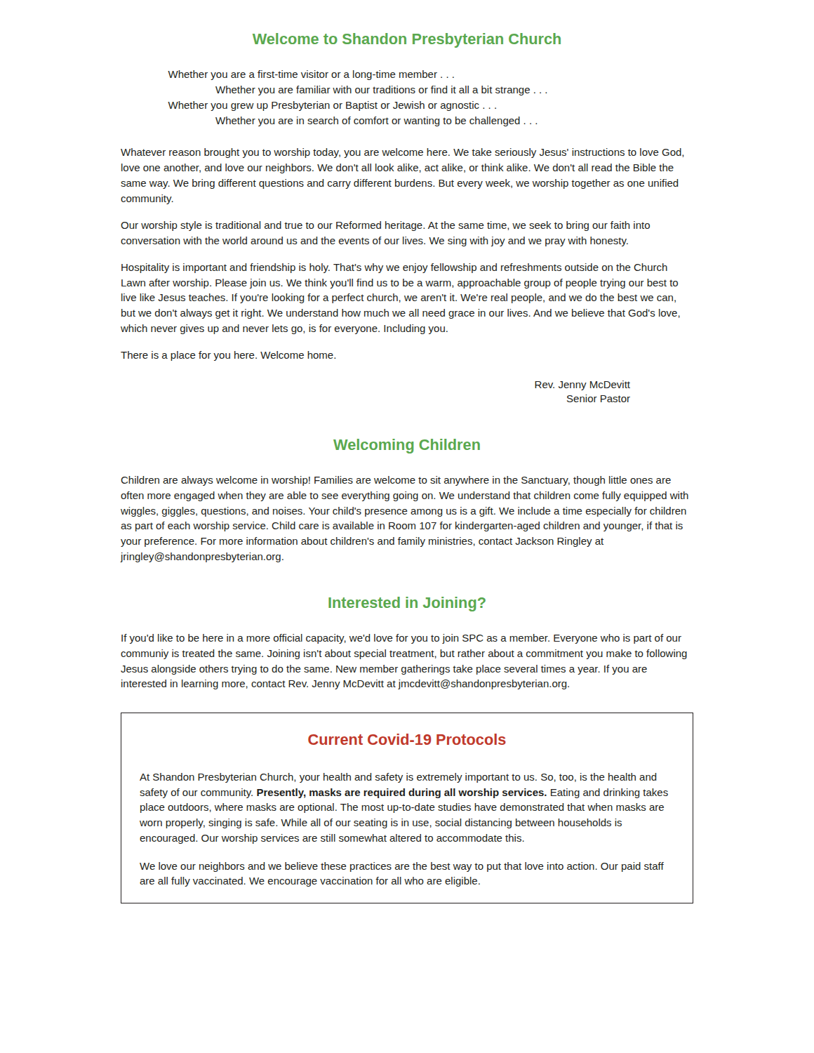Welcome to Shandon Presbyterian Church
Whether you are a first-time visitor or a long-time member . . .
Whether you are familiar with our traditions or find it all a bit strange . . .
Whether you grew up Presbyterian or Baptist or Jewish or agnostic . . .
Whether you are in search of comfort or wanting to be challenged . . .
Whatever reason brought you to worship today, you are welcome here. We take seriously Jesus' instructions to love God, love one another, and love our neighbors. We don't all look alike, act alike, or think alike. We don't all read the Bible the same way. We bring different questions and carry different burdens. But every week, we worship together as one unified community.
Our worship style is traditional and true to our Reformed heritage. At the same time, we seek to bring our faith into conversation with the world around us and the events of our lives. We sing with joy and we pray with honesty.
Hospitality is important and friendship is holy. That's why we enjoy fellowship and refreshments outside on the Church Lawn after worship. Please join us. We think you'll find us to be a warm, approachable group of people trying our best to live like Jesus teaches. If you're looking for a perfect church, we aren't it. We're real people, and we do the best we can, but we don't always get it right. We understand how much we all need grace in our lives. And we believe that God's love, which never gives up and never lets go, is for everyone. Including you.
There is a place for you here. Welcome home.
Rev. Jenny McDevitt
Senior Pastor
Welcoming Children
Children are always welcome in worship! Families are welcome to sit anywhere in the Sanctuary, though little ones are often more engaged when they are able to see everything going on. We understand that children come fully equipped with wiggles, giggles, questions, and noises. Your child's presence among us is a gift. We include a time especially for children as part of each worship service. Child care is available in Room 107 for kindergarten-aged children and younger, if that is your preference. For more information about children's and family ministries, contact Jackson Ringley at jringley@shandonpresbyterian.org.
Interested in Joining?
If you'd like to be here in a more official capacity, we'd love for you to join SPC as a member. Everyone who is part of our communiy is treated the same. Joining isn't about special treatment, but rather about a commitment you make to following Jesus alongside others trying to do the same. New member gatherings take place several times a year. If you are interested in learning more, contact Rev. Jenny McDevitt at jmcdevitt@shandonpresbyterian.org.
Current Covid-19 Protocols
At Shandon Presbyterian Church, your health and safety is extremely important to us. So, too, is the health and safety of our community. Presently, masks are required during all worship services. Eating and drinking takes place outdoors, where masks are optional. The most up-to-date studies have demonstrated that when masks are worn properly, singing is safe. While all of our seating is in use, social distancing between households is encouraged. Our worship services are still somewhat altered to accommodate this.
We love our neighbors and we believe these practices are the best way to put that love into action. Our paid staff are all fully vaccinated. We encourage vaccination for all who are eligible.